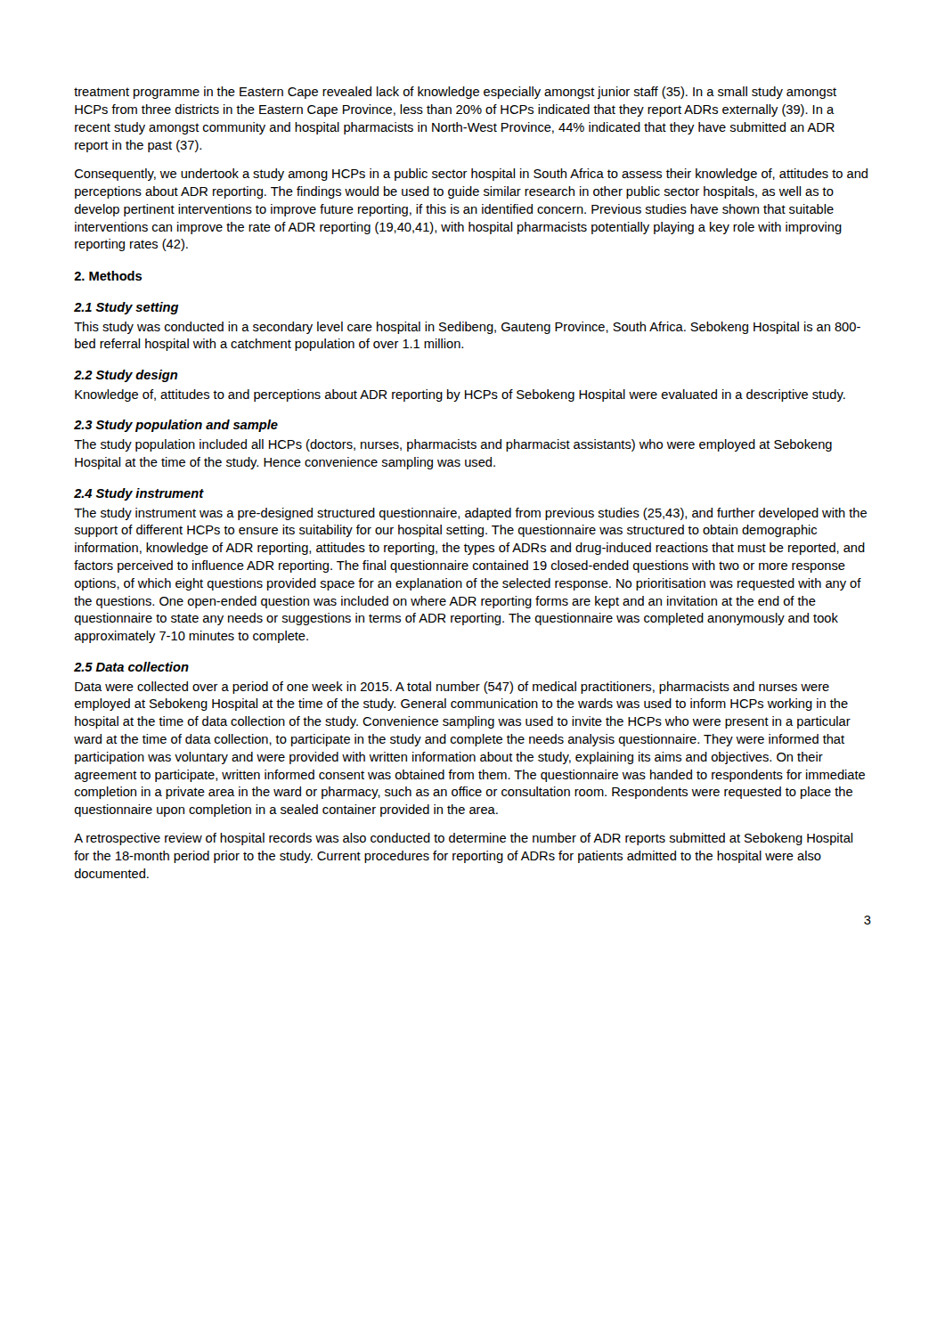treatment programme in the Eastern Cape revealed lack of knowledge especially amongst junior staff (35). In a small study amongst HCPs from three districts in the Eastern Cape Province, less than 20% of HCPs indicated that they report ADRs externally (39). In a recent study amongst community and hospital pharmacists in North-West Province, 44% indicated that they have submitted an ADR report in the past (37).
Consequently, we undertook a study among HCPs in a public sector hospital in South Africa to assess their knowledge of, attitudes to and perceptions about ADR reporting. The findings would be used to guide similar research in other public sector hospitals, as well as to develop pertinent interventions to improve future reporting, if this is an identified concern. Previous studies have shown that suitable interventions can improve the rate of ADR reporting (19,40,41), with hospital pharmacists potentially playing a key role with improving reporting rates (42).
2. Methods
2.1 Study setting
This study was conducted in a secondary level care hospital in Sedibeng, Gauteng Province, South Africa. Sebokeng Hospital is an 800-bed referral hospital with a catchment population of over 1.1 million.
2.2 Study design
Knowledge of, attitudes to and perceptions about ADR reporting by HCPs of Sebokeng Hospital were evaluated in a descriptive study.
2.3 Study population and sample
The study population included all HCPs (doctors, nurses, pharmacists and pharmacist assistants) who were employed at Sebokeng Hospital at the time of the study. Hence convenience sampling was used.
2.4 Study instrument
The study instrument was a pre-designed structured questionnaire, adapted from previous studies (25,43), and further developed with the support of different HCPs to ensure its suitability for our hospital setting. The questionnaire was structured to obtain demographic information, knowledge of ADR reporting, attitudes to reporting, the types of ADRs and drug-induced reactions that must be reported, and factors perceived to influence ADR reporting. The final questionnaire contained 19 closed-ended questions with two or more response options, of which eight questions provided space for an explanation of the selected response. No prioritisation was requested with any of the questions. One open-ended question was included on where ADR reporting forms are kept and an invitation at the end of the questionnaire to state any needs or suggestions in terms of ADR reporting. The questionnaire was completed anonymously and took approximately 7-10 minutes to complete.
2.5 Data collection
Data were collected over a period of one week in 2015. A total number (547) of medical practitioners, pharmacists and nurses were employed at Sebokeng Hospital at the time of the study. General communication to the wards was used to inform HCPs working in the hospital at the time of data collection of the study. Convenience sampling was used to invite the HCPs who were present in a particular ward at the time of data collection, to participate in the study and complete the needs analysis questionnaire. They were informed that participation was voluntary and were provided with written information about the study, explaining its aims and objectives. On their agreement to participate, written informed consent was obtained from them. The questionnaire was handed to respondents for immediate completion in a private area in the ward or pharmacy, such as an office or consultation room. Respondents were requested to place the questionnaire upon completion in a sealed container provided in the area.
A retrospective review of hospital records was also conducted to determine the number of ADR reports submitted at Sebokeng Hospital for the 18-month period prior to the study. Current procedures for reporting of ADRs for patients admitted to the hospital were also documented.
3